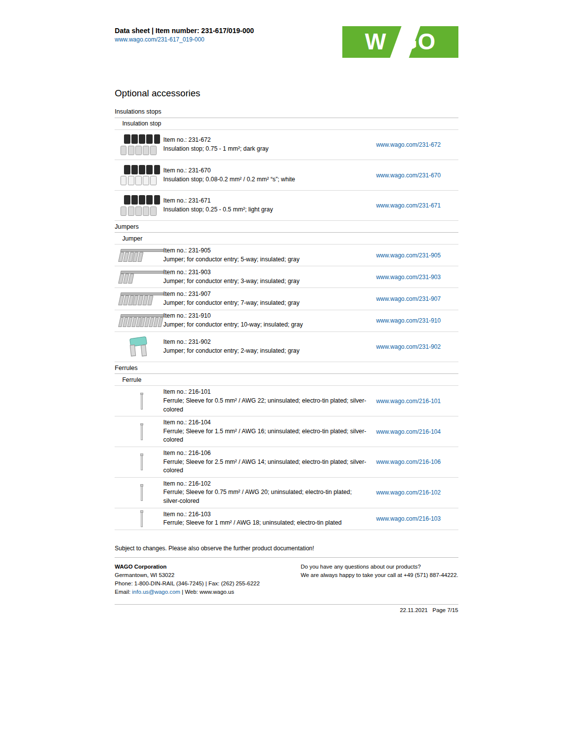Data sheet | Item number: 231-617/019-000
www.wago.com/231-617_019-000
W GO
Optional accessories
Insulations stops
Insulation stop
Item no.: 231-672
Insulation stop; 0.75 - 1 mm²; dark gray
www.wago.com/231-672
Item no.: 231-670
Insulation stop; 0.08-0.2 mm² / 0.2 mm² “s”; white
www.wago.com/231-670
Item no.: 231-671
Insulation stop; 0.25 - 0.5 mm²; light gray
www.wago.com/231-671
Jumpers
Jumper
Item no.: 231-905
Jumper; for conductor entry; 5-way; insulated; gray
www.wago.com/231-905
Item no.: 231-903
Jumper; for conductor entry; 3-way; insulated; gray
www.wago.com/231-903
Item no.: 231-907
Jumper; for conductor entry; 7-way; insulated; gray
www.wago.com/231-907
Item no.: 231-910
Jumper; for conductor entry; 10-way; insulated; gray
www.wago.com/231-910
Item no.: 231-902
Jumper; for conductor entry; 2-way; insulated; gray
www.wago.com/231-902
Ferrules
Ferrule
Item no.: 216-101
Ferrule; Sleeve for 0.5 mm² / AWG 22; uninsulated; electro-tin plated; silver-colored
www.wago.com/216-101
Item no.: 216-104
Ferrule; Sleeve for 1.5 mm² / AWG 16; uninsulated; electro-tin plated; silver-colored
www.wago.com/216-104
Item no.: 216-106
Ferrule; Sleeve for 2.5 mm² / AWG 14; uninsulated; electro-tin plated; silver-colored
www.wago.com/216-106
Item no.: 216-102
Ferrule; Sleeve for 0.75 mm² / AWG 20; uninsulated; electro-tin plated; silver-colored
www.wago.com/216-102
Item no.: 216-103
Ferrule; Sleeve for 1 mm² / AWG 18; uninsulated; electro-tin plated
www.wago.com/216-103
Subject to changes. Please also observe the further product documentation!
WAGO Corporation
Germantown, WI 53022
Phone: 1-800-DIN-RAIL (346-7245) | Fax: (262) 255-6222
Email: info.us@wago.com | Web: www.wago.us
Do you have any questions about our products?
We are always happy to take your call at +49 (571) 887-44222.
22.11.2021 Page 7/15